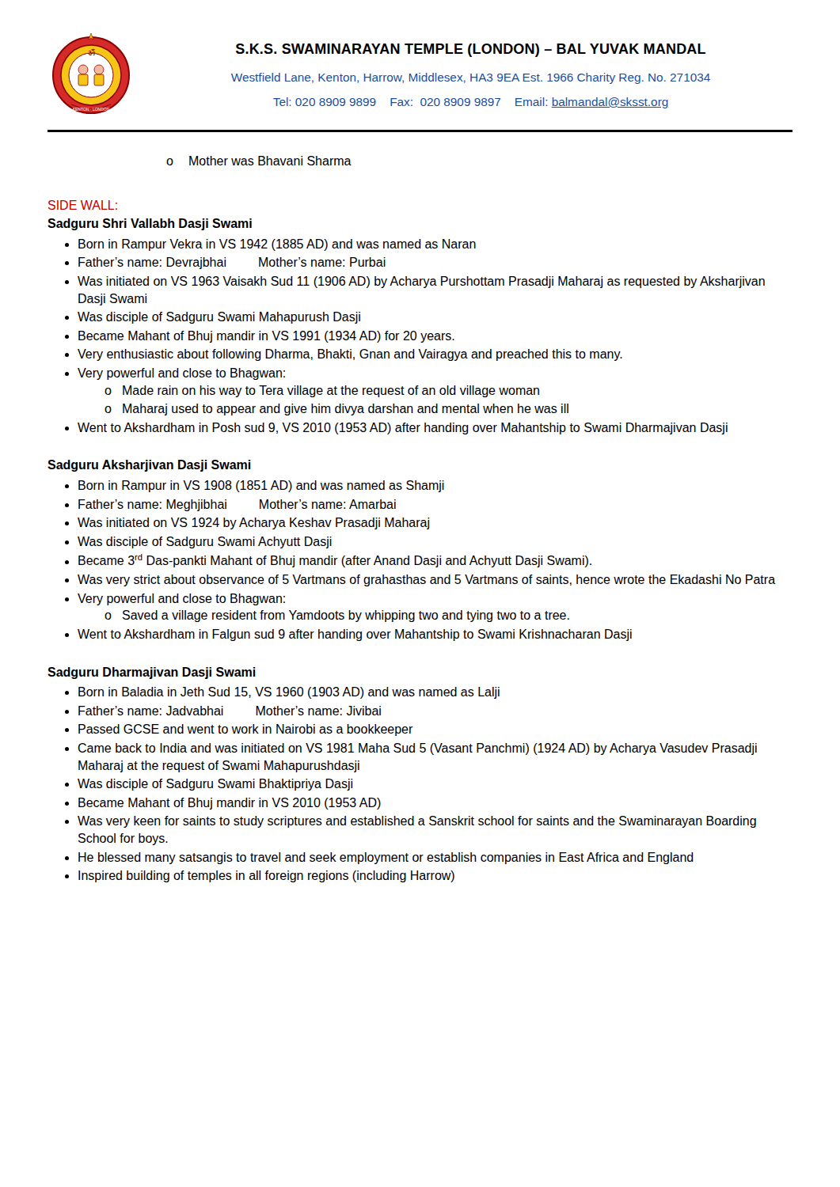ॐ KENTON · LONDON
S.K.S. SWAMINARAYAN TEMPLE (LONDON) – BAL YUVAK MANDAL
Westfield Lane, Kenton, Harrow, Middlesex, HA3 9EA Est. 1966 Charity Reg. No. 271034
Tel: 020 8909 9899 Fax: 020 8909 9897 Email: balmandal@sksst.org
o Mother was Bhavani Sharma
SIDE WALL:
Sadguru Shri Vallabh Dasji Swami
Born in Rampur Vekra in VS 1942 (1885 AD) and was named as Naran
Father’s name: Devrajbhai Mother’s name: Purbai
Was initiated on VS 1963 Vaisakh Sud 11 (1906 AD) by Acharya Purshottam Prasadji Maharaj as requested by Aksharjivan Dasji Swami
Was disciple of Sadguru Swami Mahapurush Dasji
Became Mahant of Bhuj mandir in VS 1991 (1934 AD) for 20 years.
Very enthusiastic about following Dharma, Bhakti, Gnan and Vairagya and preached this to many.
Very powerful and close to Bhagwan:
Made rain on his way to Tera village at the request of an old village woman
Maharaj used to appear and give him divya darshan and mental when he was ill
Went to Akshardham in Posh sud 9, VS 2010 (1953 AD) after handing over Mahantship to Swami Dharmajivan Dasji
Sadguru Aksharjivan Dasji Swami
Born in Rampur in VS 1908 (1851 AD) and was named as Shamji
Father’s name: Meghjibhai Mother’s name: Amarbai
Was initiated on VS 1924 by Acharya Keshav Prasadji Maharaj
Was disciple of Sadguru Swami Achyutt Dasji
Became 3rd Das-pankti Mahant of Bhuj mandir (after Anand Dasji and Achyutt Dasji Swami).
Was very strict about observance of 5 Vartmans of grahasthas and 5 Vartmans of saints, hence wrote the Ekadashi No Patra
Very powerful and close to Bhagwan:
Saved a village resident from Yamdoots by whipping two and tying two to a tree.
Went to Akshardham in Falgun sud 9 after handing over Mahantship to Swami Krishnacharan Dasji
Sadguru Dharmajivan Dasji Swami
Born in Baladia in Jeth Sud 15, VS 1960 (1903 AD) and was named as Lalji
Father’s name: Jadvabhai Mother’s name: Jivibai
Passed GCSE and went to work in Nairobi as a bookkeeper
Came back to India and was initiated on VS 1981 Maha Sud 5 (Vasant Panchmi) (1924 AD) by Acharya Vasudev Prasadji Maharaj at the request of Swami Mahapurushdasji
Was disciple of Sadguru Swami Bhaktipriya Dasji
Became Mahant of Bhuj mandir in VS 2010 (1953 AD)
Was very keen for saints to study scriptures and established a Sanskrit school for saints and the Swaminarayan Boarding School for boys.
He blessed many satsangis to travel and seek employment or establish companies in East Africa and England
Inspired building of temples in all foreign regions (including Harrow)